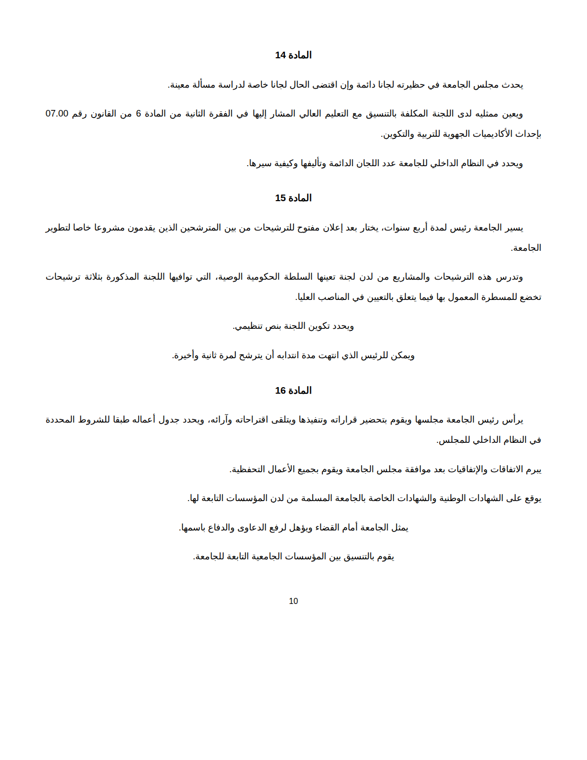المادة 14
يحدث مجلس الجامعة في حظيرته لجانا دائمة وإن اقتضى الحال لجانا خاصة لدراسة مسألة معينة.
ويعين ممثليه لدى اللجنة المكلفة بالتنسيق مع التعليم العالي المشار إليها في الفقرة الثانية من المادة 6 من القانون رقم 07.00 بإحداث الأكاديميات الجهوية للتربية والتكوين.
ويحدد في النظام الداخلي للجامعة عدد اللجان الدائمة وتأليفها وكيفية سيرها.
المادة 15
يسير الجامعة رئيس لمدة أربع سنوات، يختار بعد إعلان مفتوح للترشيحات من بين المترشحين الذين يقدمون مشروعا خاصا لتطوير الجامعة.
وتدرس هذه الترشيحات والمشاريع من لدن لجنة تعينها السلطة الحكومية الوصية، التي توافيها اللجنة المذكورة بثلاثة ترشيحات تخضع للمسطرة المعمول بها فيما يتعلق بالتعيين في المناصب العليا.
ويحدد تكوين اللجنة بنص تنظيمي.
ويمكن للرئيس الذي انتهت مدة انتدابه أن يترشح لمرة ثانية وأخيرة.
المادة 16
يرأس رئيس الجامعة مجلسها ويقوم بتحضير قراراته وتنفيذها ويتلقى اقتراحاته وآرائه، ويحدد جدول أعماله طبقا للشروط المحددة في النظام الداخلي للمجلس.
يبرم الاتفاقات والإتفاقيات بعد موافقة مجلس الجامعة ويقوم بجميع الأعمال التحفظية.
يوقع على الشهادات الوطنية والشهادات الخاصة بالجامعة المسلمة من لدن المؤسسات التابعة لها.
يمثل الجامعة أمام القضاء ويؤهل لرفع الدعاوى والدفاع باسمها.
يقوم بالتنسيق بين المؤسسات الجامعية التابعة للجامعة.
10